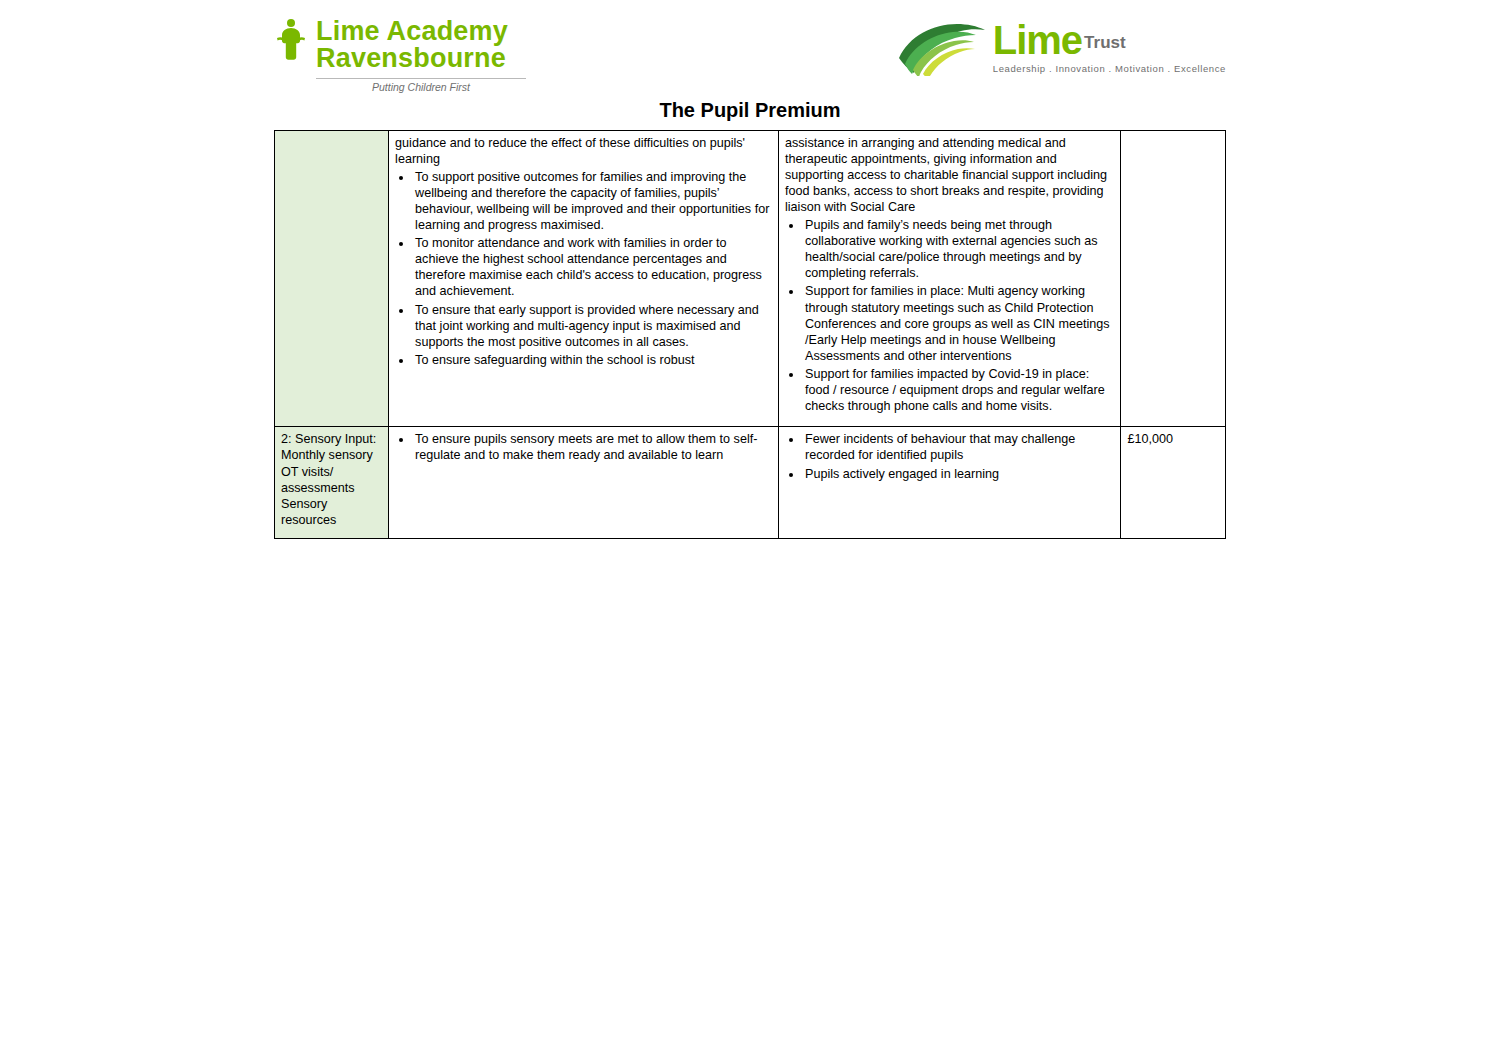Lime Academy Ravensbourne
Putting Children First
Lime Trust
Leadership . Innovation . Motivation . Excellence
The Pupil Premium
| | guidance and to reduce the effect of these difficulties on pupils' learning To support positive outcomes for families and improving the wellbeing and therefore the capacity of families, pupils’ behaviour, wellbeing will be improved and their opportunities for learning and progress maximised. To monitor attendance and work with families in order to achieve the highest school attendance percentages and therefore maximise each child's access to education, progress and achievement. To ensure that early support is provided where necessary and that joint working and multi-agency input is maximised and supports the most positive outcomes in all cases. To ensure safeguarding within the school is robust | assistance in arranging and attending medical and therapeutic appointments, giving information and supporting access to charitable financial support including food banks, access to short breaks and respite, providing liaison with Social Care Pupils and family’s needs being met through collaborative working with external agencies such as health/social care/police through meetings and by completing referrals. Support for families in place: Multi agency working through statutory meetings such as Child Protection Conferences and core groups as well as CIN meetings /Early Help meetings and in house Wellbeing Assessments and other interventions Support for families impacted by Covid-19 in place: food / resource / equipment drops and regular welfare checks through phone calls and home visits. | |
| 2: Sensory Input: Monthly sensory OT visits/ assessments Sensory resources | To ensure pupils sensory meets are met to allow them to self-regulate and to make them ready and available to learn | Fewer incidents of behaviour that may challenge recorded for identified pupils Pupils actively engaged in learning | £10,000 |